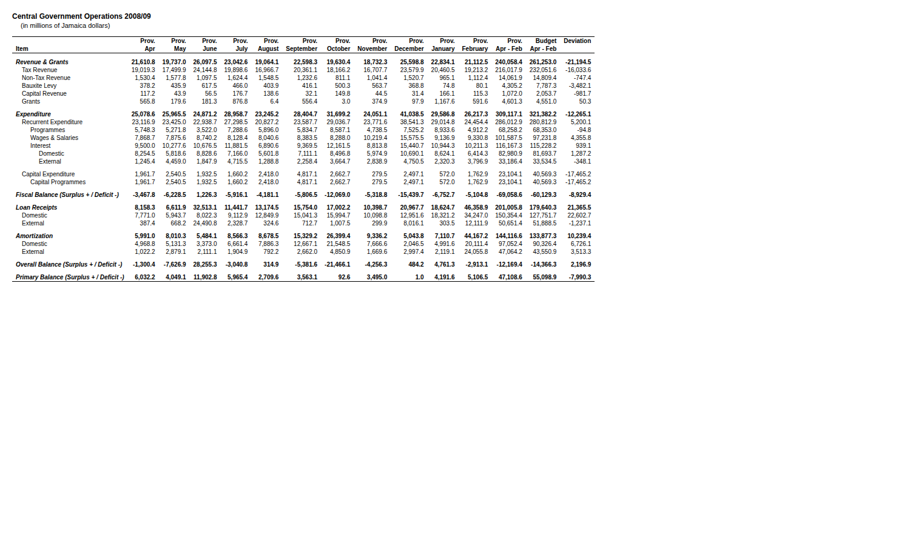Central Government Operations 2008/09
(in millions of Jamaica dollars)
| | Prov. | Prov. | Prov. | Prov. | Prov. | Prov. | Prov. | Prov. | Prov. | Prov. | Prov. | Prov. | Budget | Deviation |
| --- | --- | --- | --- | --- | --- | --- | --- | --- | --- | --- | --- | --- | --- | --- |
| Item | Apr | May | June | July | August | September | October | November | December | January | February | Apr - Feb | Apr - Feb | |
| Revenue & Grants | 21,610.8 | 19,737.0 | 26,097.5 | 23,042.6 | 19,064.1 | 22,598.3 | 19,630.4 | 18,732.3 | 25,598.8 | 22,834.1 | 21,112.5 | 240,058.4 | 261,253.0 | -21,194.5 |
| Tax Revenue | 19,019.3 | 17,499.9 | 24,144.8 | 19,898.6 | 16,966.7 | 20,361.1 | 18,166.2 | 16,707.7 | 23,579.9 | 20,460.5 | 19,213.2 | 216,017.9 | 232,051.6 | -16,033.6 |
| Non-Tax Revenue | 1,530.4 | 1,577.8 | 1,097.5 | 1,624.4 | 1,548.5 | 1,232.6 | 811.1 | 1,041.4 | 1,520.7 | 965.1 | 1,112.4 | 14,061.9 | 14,809.4 | -747.4 |
| Bauxite Levy | 378.2 | 435.9 | 617.5 | 466.0 | 403.9 | 416.1 | 500.3 | 563.7 | 368.8 | 74.8 | 80.1 | 4,305.2 | 7,787.3 | -3,482.1 |
| Capital Revenue | 117.2 | 43.9 | 56.5 | 176.7 | 138.6 | 32.1 | 149.8 | 44.5 | 31.4 | 166.1 | 115.3 | 1,072.0 | 2,053.7 | -981.7 |
| Grants | 565.8 | 179.6 | 181.3 | 876.8 | 6.4 | 556.4 | 3.0 | 374.9 | 97.9 | 1,167.6 | 591.6 | 4,601.3 | 4,551.0 | 50.3 |
| Expenditure | 25,078.6 | 25,965.5 | 24,871.2 | 28,958.7 | 23,245.2 | 28,404.7 | 31,699.2 | 24,051.1 | 41,038.5 | 29,586.8 | 26,217.3 | 309,117.1 | 321,382.2 | -12,265.1 |
| Recurrent Expenditure | 23,116.9 | 23,425.0 | 22,938.7 | 27,298.5 | 20,827.2 | 23,587.7 | 29,036.7 | 23,771.6 | 38,541.3 | 29,014.8 | 24,454.4 | 286,012.9 | 280,812.9 | 5,200.1 |
| Programmes | 5,748.3 | 5,271.8 | 3,522.0 | 7,288.6 | 5,896.0 | 5,834.7 | 8,587.1 | 4,738.5 | 7,525.2 | 8,933.6 | 4,912.2 | 68,258.2 | 68,353.0 | -94.8 |
| Wages & Salaries | 7,868.7 | 7,875.6 | 8,740.2 | 8,128.4 | 8,040.6 | 8,383.5 | 8,288.0 | 10,219.4 | 15,575.5 | 9,136.9 | 9,330.8 | 101,587.5 | 97,231.8 | 4,355.8 |
| Interest | 9,500.0 | 10,277.6 | 10,676.5 | 11,881.5 | 6,890.6 | 9,369.5 | 12,161.5 | 8,813.8 | 15,440.7 | 10,944.3 | 10,211.3 | 116,167.3 | 115,228.2 | 939.1 |
| Domestic | 8,254.5 | 5,818.6 | 8,828.6 | 7,166.0 | 5,601.8 | 7,111.1 | 8,496.8 | 5,974.9 | 10,690.1 | 8,624.1 | 6,414.3 | 82,980.9 | 81,693.7 | 1,287.2 |
| External | 1,245.4 | 4,459.0 | 1,847.9 | 4,715.5 | 1,288.8 | 2,258.4 | 3,664.7 | 2,838.9 | 4,750.5 | 2,320.3 | 3,796.9 | 33,186.4 | 33,534.5 | -348.1 |
| Capital Expenditure | 1,961.7 | 2,540.5 | 1,932.5 | 1,660.2 | 2,418.0 | 4,817.1 | 2,662.7 | 279.5 | 2,497.1 | 572.0 | 1,762.9 | 23,104.1 | 40,569.3 | -17,465.2 |
| Capital Programmes | 1,961.7 | 2,540.5 | 1,932.5 | 1,660.2 | 2,418.0 | 4,817.1 | 2,662.7 | 279.5 | 2,497.1 | 572.0 | 1,762.9 | 23,104.1 | 40,569.3 | -17,465.2 |
| Fiscal Balance (Surplus + / Deficit -) | -3,467.8 | -6,228.5 | 1,226.3 | -5,916.1 | -4,181.1 | -5,806.5 | -12,069.0 | -5,318.8 | -15,439.7 | -6,752.7 | -5,104.8 | -69,058.6 | -60,129.3 | -8,929.4 |
| Loan Receipts | 8,158.3 | 6,611.9 | 32,513.1 | 11,441.7 | 13,174.5 | 15,754.0 | 17,002.2 | 10,398.7 | 20,967.7 | 18,624.7 | 46,358.9 | 201,005.8 | 179,640.3 | 21,365.5 |
| Domestic | 7,771.0 | 5,943.7 | 8,022.3 | 9,112.9 | 12,849.9 | 15,041.3 | 15,994.7 | 10,098.8 | 12,951.6 | 18,321.2 | 34,247.0 | 150,354.4 | 127,751.7 | 22,602.7 |
| External | 387.4 | 668.2 | 24,490.8 | 2,328.7 | 324.6 | 712.7 | 1,007.5 | 299.9 | 8,016.1 | 303.5 | 12,111.9 | 50,651.4 | 51,888.5 | -1,237.1 |
| Amortization | 5,991.0 | 8,010.3 | 5,484.1 | 8,566.3 | 8,678.5 | 15,329.2 | 26,399.4 | 9,336.2 | 5,043.8 | 7,110.7 | 44,167.2 | 144,116.6 | 133,877.3 | 10,239.4 |
| Domestic | 4,968.8 | 5,131.3 | 3,373.0 | 6,661.4 | 7,886.3 | 12,667.1 | 21,548.5 | 7,666.6 | 2,046.5 | 4,991.6 | 20,111.4 | 97,052.4 | 90,326.4 | 6,726.1 |
| External | 1,022.2 | 2,879.1 | 2,111.1 | 1,904.9 | 792.2 | 2,662.0 | 4,850.9 | 1,669.6 | 2,997.4 | 2,119.1 | 24,055.8 | 47,064.2 | 43,550.9 | 3,513.3 |
| Overall Balance (Surplus + / Deficit -) | -1,300.4 | -7,626.9 | 28,255.3 | -3,040.8 | 314.9 | -5,381.6 | -21,466.1 | -4,256.3 | 484.2 | 4,761.3 | -2,913.1 | -12,169.4 | -14,366.3 | 2,196.9 |
| Primary Balance (Surplus + / Deficit -) | 6,032.2 | 4,049.1 | 11,902.8 | 5,965.4 | 2,709.6 | 3,563.1 | 92.6 | 3,495.0 | 1.0 | 4,191.6 | 5,106.5 | 47,108.6 | 55,098.9 | -7,990.3 |